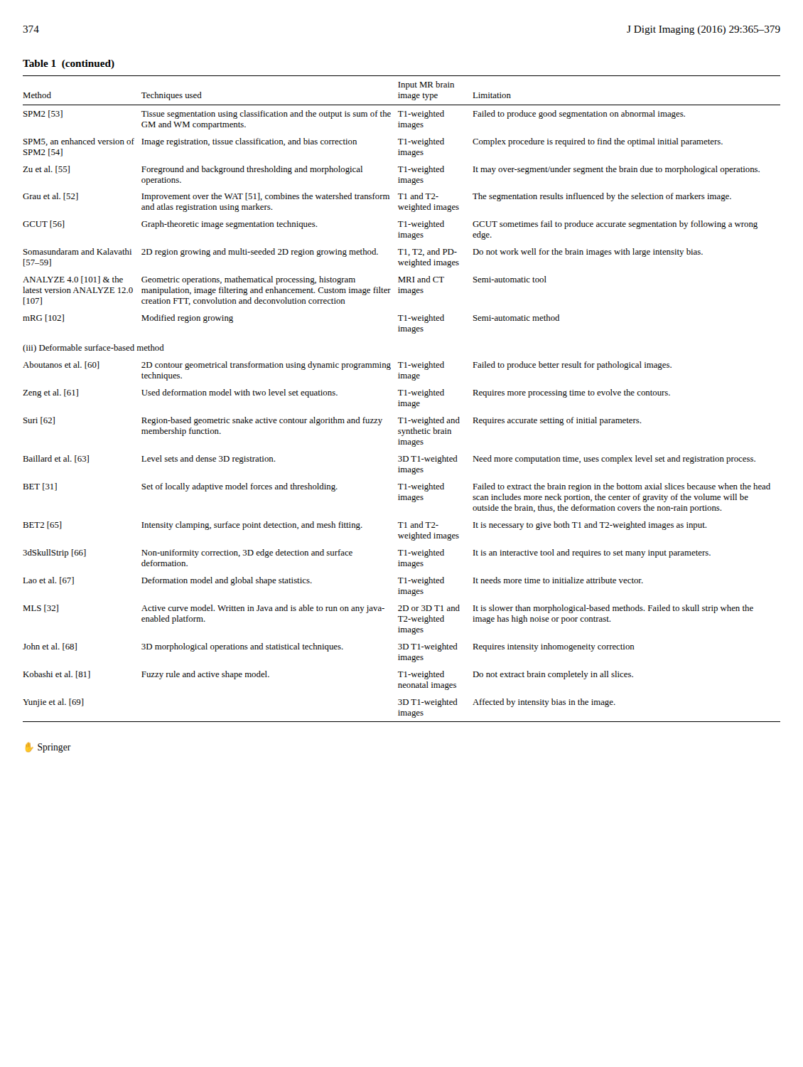374 J Digit Imaging (2016) 29:365–379
Table 1 (continued)
| Method | Techniques used | Input MR brain image type | Limitation |
| --- | --- | --- | --- |
| SPM2 [53] | Tissue segmentation using classification and the output is sum of the GM and WM compartments. | T1-weighted images | Failed to produce good segmentation on abnormal images. |
| SPM5, an enhanced version of SPM2 [54] | Image registration, tissue classification, and bias correction | T1-weighted images | Complex procedure is required to find the optimal initial parameters. |
| Zu et al. [55] | Foreground and background thresholding and morphological operations. | T1-weighted images | It may over-segment/under segment the brain due to morphological operations. |
| Grau et al. [52] | Improvement over the WAT [51], combines the watershed transform and atlas registration using markers. | T1 and T2-weighted images | The segmentation results influenced by the selection of markers image. |
| GCUT [56] | Graph-theoretic image segmentation techniques. | T1-weighted images | GCUT sometimes fail to produce accurate segmentation by following a wrong edge. |
| Somasundaram and Kalavathi [57–59] | 2D region growing and multi-seeded 2D region growing method. | T1, T2, and PD-weighted images | Do not work well for the brain images with large intensity bias. |
| ANALYZE 4.0 [101] & the latest version ANALYZE 12.0 [107] | Geometric operations, mathematical processing, histogram manipulation, image filtering and enhancement. Custom image filter creation FTT, convolution and deconvolution correction | MRI and CT images | Semi-automatic tool |
| mRG [102] | Modified region growing | T1-weighted images | Semi-automatic method |
| (iii) Deformable surface-based method |
| Aboutanos et al. [60] | 2D contour geometrical transformation using dynamic programming techniques. | T1-weighted image | Failed to produce better result for pathological images. |
| Zeng et al. [61] | Used deformation model with two level set equations. | T1-weighted image | Requires more processing time to evolve the contours. |
| Suri [62] | Region-based geometric snake active contour algorithm and fuzzy membership function. | T1-weighted and synthetic brain images | Requires accurate setting of initial parameters. |
| Baillard et al. [63] | Level sets and dense 3D registration. | 3D T1-weighted images | Need more computation time, uses complex level set and registration process. |
| BET [31] | Set of locally adaptive model forces and thresholding. | T1-weighted images | Failed to extract the brain region in the bottom axial slices because when the head scan includes more neck portion, the center of gravity of the volume will be outside the brain, thus, the deformation covers the non-rain portions. |
| BET2 [65] | Intensity clamping, surface point detection, and mesh fitting. | T1 and T2-weighted images | It is necessary to give both T1 and T2-weighted images as input. |
| 3dSkullStrip [66] | Non-uniformity correction, 3D edge detection and surface deformation. | T1-weighted images | It is an interactive tool and requires to set many input parameters. |
| Lao et al. [67] | Deformation model and global shape statistics. | T1-weighted images | It needs more time to initialize attribute vector. |
| MLS [32] | Active curve model. Written in Java and is able to run on any java-enabled platform. | 2D or 3D T1 and T2-weighted images | It is slower than morphological-based methods. Failed to skull strip when the image has high noise or poor contrast. |
| John et al. [68] | 3D morphological operations and statistical techniques. | 3D T1-weighted images | Requires intensity inhomogeneity correction |
| Kobashi et al. [81] | Fuzzy rule and active shape model. | T1-weighted neonatal images | Do not extract brain completely in all slices. |
| Yunjie et al. [69] | | 3D T1-weighted images | Affected by intensity bias in the image. |
✋ Springer